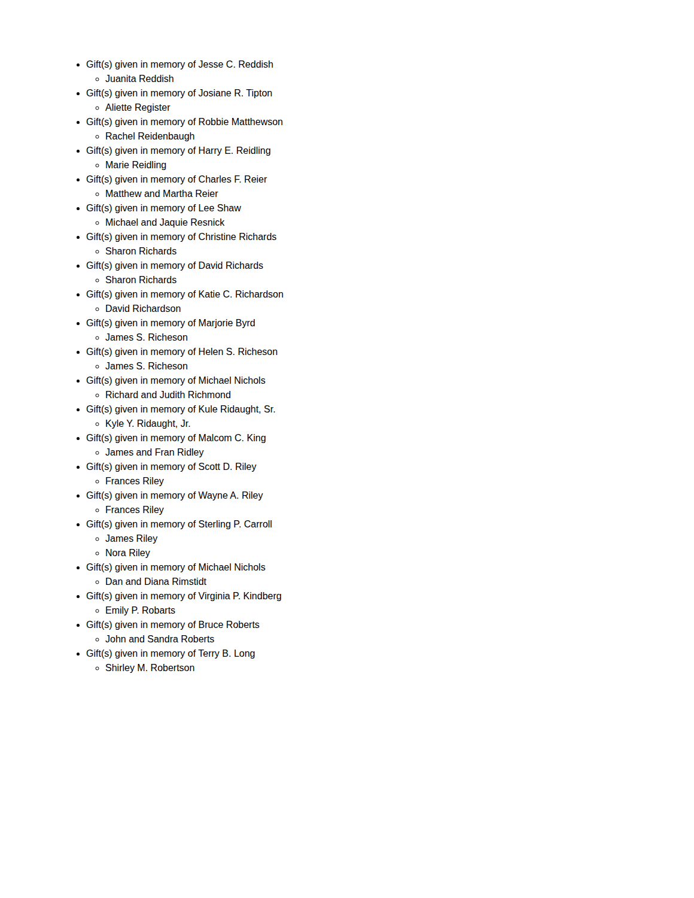Gift(s) given in memory of Jesse C. Reddish
Juanita Reddish
Gift(s) given in memory of Josiane R. Tipton
Aliette Register
Gift(s) given in memory of Robbie Matthewson
Rachel Reidenbaugh
Gift(s) given in memory of Harry E. Reidling
Marie Reidling
Gift(s) given in memory of Charles F. Reier
Matthew and Martha Reier
Gift(s) given in memory of Lee Shaw
Michael and Jaquie Resnick
Gift(s) given in memory of Christine Richards
Sharon Richards
Gift(s) given in memory of David Richards
Sharon Richards
Gift(s) given in memory of Katie C. Richardson
David Richardson
Gift(s) given in memory of Marjorie Byrd
James S. Richeson
Gift(s) given in memory of Helen S. Richeson
James S. Richeson
Gift(s) given in memory of Michael Nichols
Richard and Judith Richmond
Gift(s) given in memory of Kule Ridaught, Sr.
Kyle Y. Ridaught, Jr.
Gift(s) given in memory of Malcom C. King
James and Fran Ridley
Gift(s) given in memory of Scott D. Riley
Frances Riley
Gift(s) given in memory of Wayne A. Riley
Frances Riley
Gift(s) given in memory of Sterling P. Carroll
James Riley
Nora Riley
Gift(s) given in memory of Michael Nichols
Dan and Diana Rimstidt
Gift(s) given in memory of Virginia P. Kindberg
Emily P. Robarts
Gift(s) given in memory of Bruce Roberts
John and Sandra Roberts
Gift(s) given in memory of Terry B. Long
Shirley M. Robertson